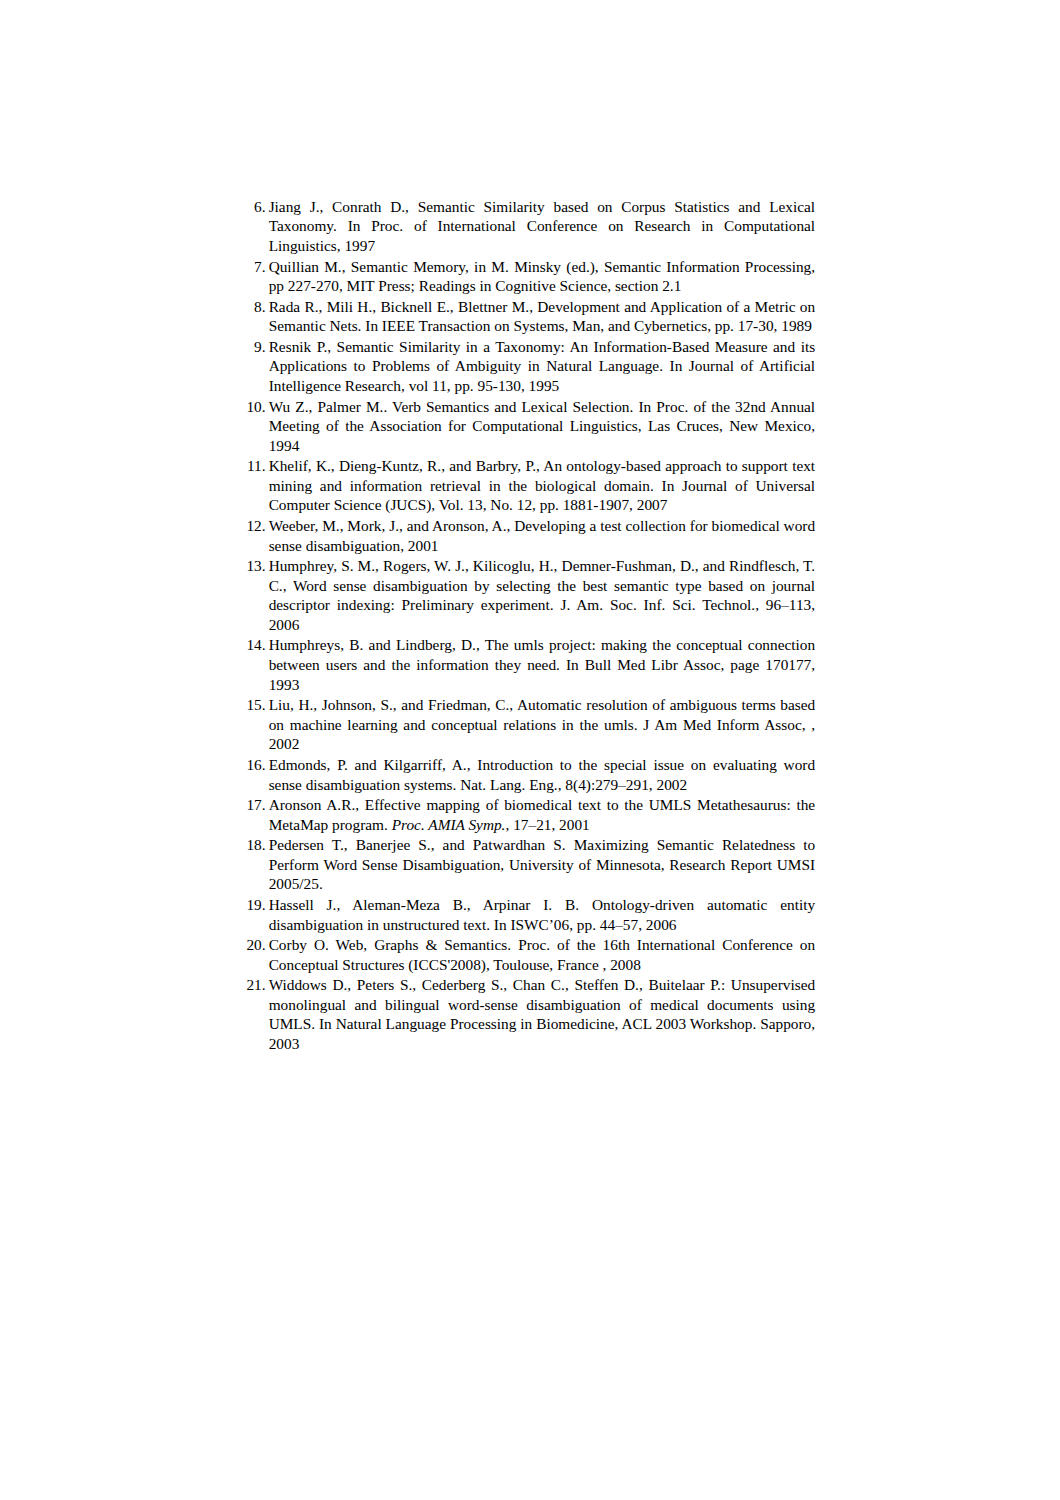6 Jiang J., Conrath D., Semantic Similarity based on Corpus Statistics and Lexical Taxonomy. In Proc. of International Conference on Research in Computational Linguistics, 1997
7 Quillian M., Semantic Memory, in M. Minsky (ed.), Semantic Information Processing, pp 227-270, MIT Press; Readings in Cognitive Science, section 2.1
8 Rada R., Mili H., Bicknell E., Blettner M., Development and Application of a Metric on Semantic Nets. In IEEE Transaction on Systems, Man, and Cybernetics, pp. 17-30, 1989
9 Resnik P., Semantic Similarity in a Taxonomy: An Information-Based Measure and its Applications to Problems of Ambiguity in Natural Language. In Journal of Artificial Intelligence Research, vol 11, pp. 95-130, 1995
10 Wu Z., Palmer M.. Verb Semantics and Lexical Selection. In Proc. of the 32nd Annual Meeting of the Association for Computational Linguistics, Las Cruces, New Mexico, 1994
11 Khelif, K., Dieng-Kuntz, R., and Barbry, P., An ontology-based approach to support text mining and information retrieval in the biological domain. In Journal of Universal Computer Science (JUCS), Vol. 13, No. 12, pp. 1881-1907, 2007
12 Weeber, M., Mork, J., and Aronson, A., Developing a test collection for biomedical word sense disambiguation, 2001
13 Humphrey, S. M., Rogers, W. J., Kilicoglu, H., Demner-Fushman, D., and Rindflesch, T. C., Word sense disambiguation by selecting the best semantic type based on journal descriptor indexing: Preliminary experiment. J. Am. Soc. Inf. Sci. Technol., 96–113, 2006
14 Humphreys, B. and Lindberg, D., The umls project: making the conceptual connection between users and the information they need. In Bull Med Libr Assoc, page 170177, 1993
15 Liu, H., Johnson, S., and Friedman, C., Automatic resolution of ambiguous terms based on machine learning and conceptual relations in the umls. J Am Med Inform Assoc, , 2002
16 Edmonds, P. and Kilgarriff, A., Introduction to the special issue on evaluating word sense disambiguation systems. Nat. Lang. Eng., 8(4):279–291, 2002
17 Aronson A.R., Effective mapping of biomedical text to the UMLS Metathesaurus: the MetaMap program. Proc. AMIA Symp., 17–21, 2001
18 Pedersen T., Banerjee S., and Patwardhan S. Maximizing Semantic Relatedness to Perform Word Sense Disambiguation, University of Minnesota, Research Report UMSI 2005/25.
19 Hassell J., Aleman-Meza B., Arpinar I. B. Ontology-driven automatic entity disambiguation in unstructured text. In ISWC’06, pp. 44–57, 2006
20 Corby O. Web, Graphs & Semantics. Proc. of the 16th International Conference on Conceptual Structures (ICCS'2008), Toulouse, France , 2008
21 Widdows D., Peters S., Cederberg S., Chan C., Steffen D., Buitelaar P.: Unsupervised monolingual and bilingual word-sense disambiguation of medical documents using UMLS. In Natural Language Processing in Biomedicine, ACL 2003 Workshop. Sapporo, 2003